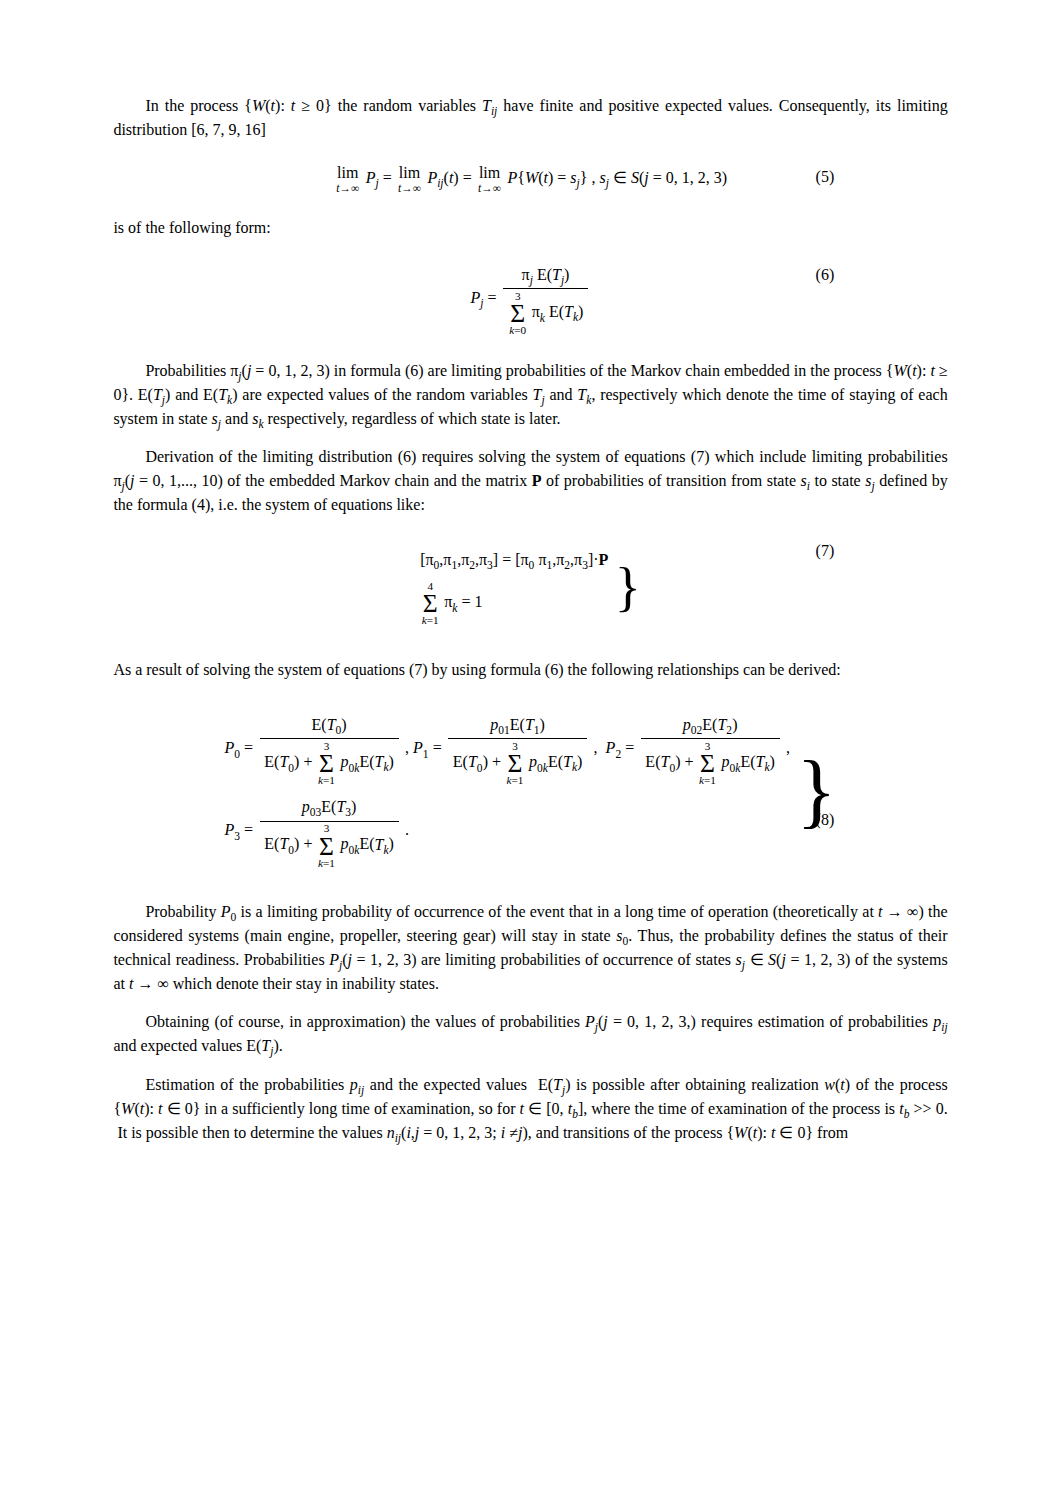In the process {W(t): t ≥ 0} the random variables Tij have finite and positive expected values. Consequently, its limiting distribution [6, 7, 9, 16]
lim t→∞ Pj = lim t→∞ Pij(t) = lim t→∞ P{W(t) = sj} , sj ∈ S(j = 0, 1, 2, 3) (5)
is of the following form:
Pj = πj E(Tj) 3 Σ k=0 πk E(Tk) (6)
Probabilities πj(j = 0, 1, 2, 3) in formula (6) are limiting probabilities of the Markov chain embedded in the process {W(t): t ≥ 0}. E(Tj) and E(Tk) are expected values of the random variables Tj and Tk, respectively which denote the time of staying of each system in state sj and sk respectively, regardless of which state is later.
Derivation of the limiting distribution (6) requires solving the system of equations (7) which include limiting probabilities πj(j = 0, 1,..., 10) of the embedded Markov chain and the matrix P of probabilities of transition from state si to state sj defined by the formula (4), i.e. the system of equations like:
[π0,π1,π2,π3] = [π0 π1,π2,π3]·P
4 Σ k=1 πk = 1
} (7)
As a result of solving the system of equations (7) by using formula (6) the following relationships can be derived:
P0 = E(T0) E(T0) + 3 Σ k=1 p0kE(Tk) , P1 = p01E(T1) E(T0) + 3 Σ k=1 p0kE(Tk) , P2 = p02E(T2) E(T0) + 3 Σ k=1 p0kE(Tk) ,
P3 = p03E(T3) E(T0) + 3 Σ k=1 p0kE(Tk) .
} (8)
Probability P0 is a limiting probability of occurrence of the event that in a long time of operation (theoretically at t → ∞) the considered systems (main engine, propeller, steering gear) will stay in state s0. Thus, the probability defines the status of their technical readiness. Probabilities Pj(j = 1, 2, 3) are limiting probabilities of occurrence of states sj ∈ S(j = 1, 2, 3) of the systems at t → ∞ which denote their stay in inability states.
Obtaining (of course, in approximation) the values of probabilities Pj(j = 0, 1, 2, 3,) requires estimation of probabilities pij and expected values E(Tj).
Estimation of the probabilities pij and the expected values E(Tj) is possible after obtaining realization w(t) of the process {W(t): t ∈ 0} in a sufficiently long time of examination, so for t ∈ [0, tb], where the time of examination of the process is tb >> 0. It is possible then to determine the values nij(i,j = 0, 1, 2, 3; i ≠j), and transitions of the process {W(t): t ∈ 0} from